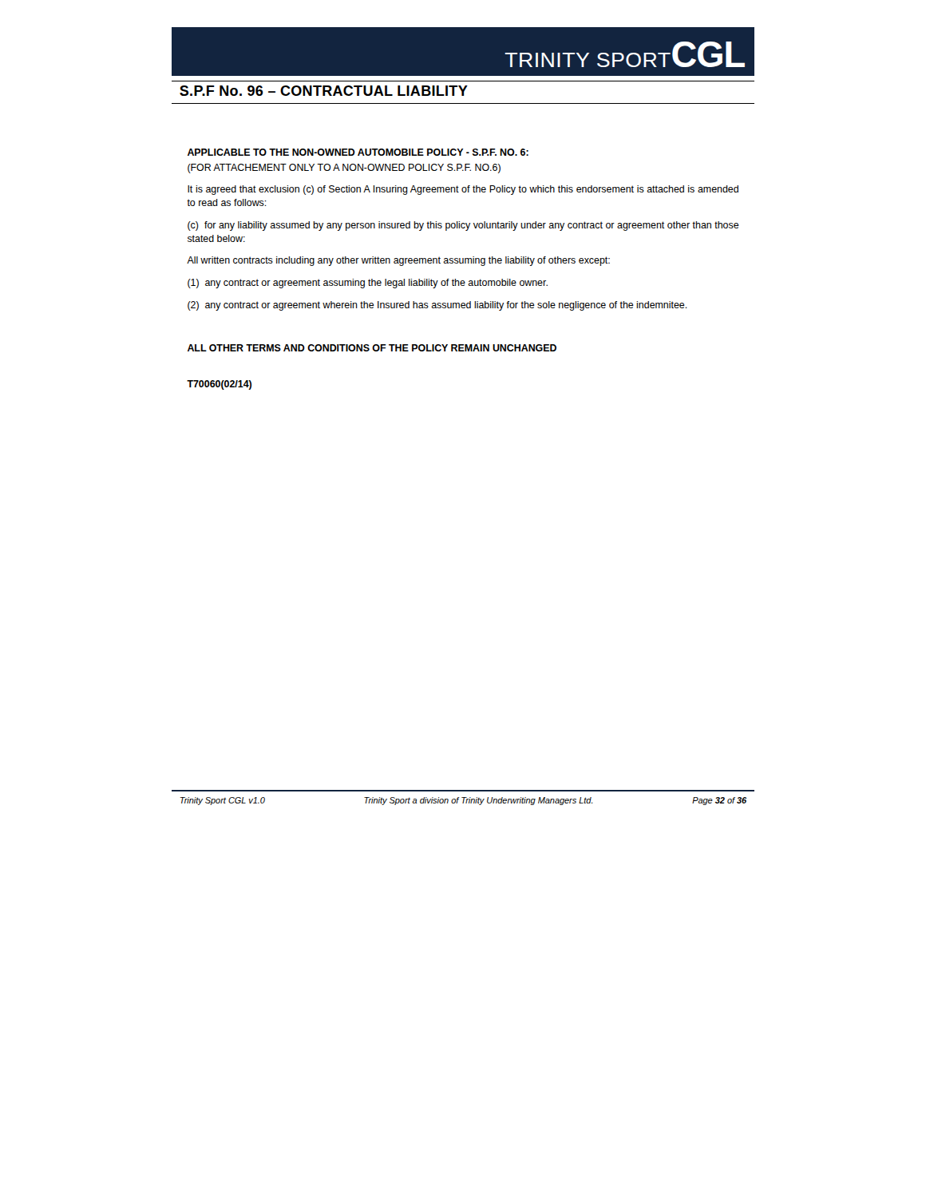TRINITY SPORTCGL
S.P.F No. 96 – CONTRACTUAL LIABILITY
APPLICABLE TO THE NON-OWNED AUTOMOBILE POLICY - S.P.F. NO. 6:
(FOR ATTACHEMENT ONLY TO A NON-OWNED POLICY S.P.F. NO.6)
It is agreed that exclusion (c) of Section A Insuring Agreement of the Policy to which this endorsement is attached is amended to read as follows:
(c) for any liability assumed by any person insured by this policy voluntarily under any contract or agreement other than those stated below:
All written contracts including any other written agreement assuming the liability of others except:
(1) any contract or agreement assuming the legal liability of the automobile owner.
(2) any contract or agreement wherein the Insured has assumed liability for the sole negligence of the indemnitee.
ALL OTHER TERMS AND CONDITIONS OF THE POLICY REMAIN UNCHANGED
T70060(02/14)
Trinity Sport CGL v1.0
Trinity Sport a division of Trinity Underwriting Managers Ltd.
Page 32 of 36